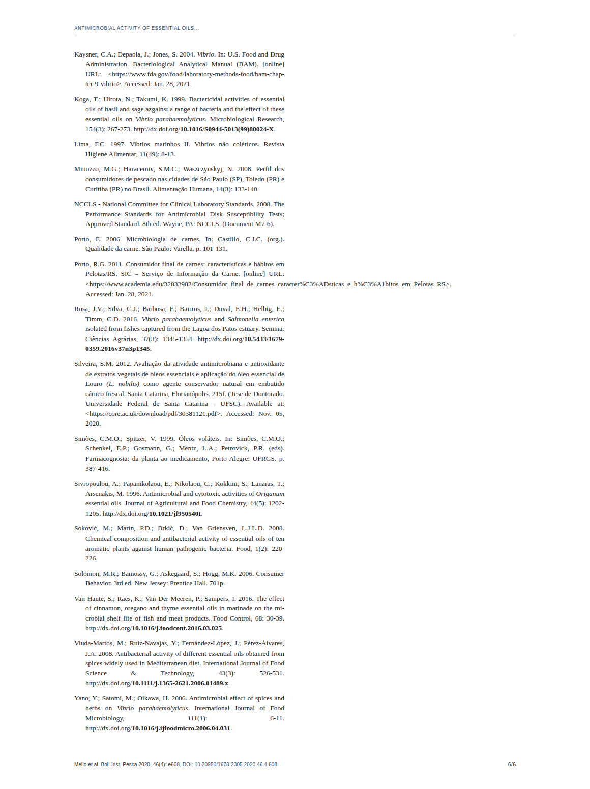Antimicrobial activity of essential oils...
Kaysner, C.A.; Depaola, J.; Jones, S. 2004. Vibrio. In: U.S. Food and Drug Administration. Bacteriological Analytical Manual (BAM). [online] URL: <https://www.fda.gov/food/laboratory-methods-food/bam-chapter-9-vibrio>. Accessed: Jan. 28, 2021.
Koga, T.; Hirota, N.; Takumi, K. 1999. Bactericidal activities of essential oils of basil and sage azgainst a range of bacteria and the effect of these essential oils on Vibrio parahaemolyticus. Microbiological Research, 154(3): 267-273. http://dx.doi.org/10.1016/S0944-5013(99)80024-X.
Lima, F.C. 1997. Vibrios marinhos II. Vibrios não coléricos. Revista Higiene Alimentar, 11(49): 8-13.
Minozzo, M.G.; Haracemiv, S.M.C.; Waszczynskyj, N. 2008. Perfil dos consumidores de pescado nas cidades de São Paulo (SP), Toledo (PR) e Curitiba (PR) no Brasil. Alimentação Humana, 14(3): 133-140.
NCCLS - National Committee for Clinical Laboratory Standards. 2008. The Performance Standards for Antimicrobial Disk Susceptibility Tests; Approved Standard. 8th ed. Wayne, PA: NCCLS. (Document M7-6).
Porto, E. 2006. Microbiologia de carnes. In: Castillo, C.J.C. (org.). Qualidade da carne. São Paulo: Varella. p. 101-131.
Porto, R.G. 2011. Consumidor final de carnes: características e hábitos em Pelotas/RS. SIC – Serviço de Informação da Carne. [online] URL: <https://www.academia.edu/32832982/Consumidor_final_de_carnes_caracter%C3%ADsticas_e_h%C3%A1bitos_em_Pelotas_RS>. Accessed: Jan. 28, 2021.
Rosa, J.V.; Silva, C.J.; Barbosa, F.; Bairros, J.; Duval, E.H.; Helbig, E.; Timm, C.D. 2016. Vibrio parahaemolyticus and Salmonella enterica isolated from fishes captured from the Lagoa dos Patos estuary. Semina: Ciências Agrárias, 37(3): 1345-1354. http://dx.doi.org/10.5433/1679-0359.2016v37n3p1345.
Silveira, S.M. 2012. Avaliação da atividade antimicrobiana e antioxidante de extratos vegetais de óleos essenciais e aplicação do óleo essencial de Louro (L. nobilis) como agente conservador natural em embutido cárneo frescal. Santa Catarina, Florianópolis. 215f. (Tese de Doutorado. Universidade Federal de Santa Catarina - UFSC). Available at: <https://core.ac.uk/download/pdf/30381121.pdf>. Accessed: Nov. 05, 2020.
Simões, C.M.O.; Spitzer, V. 1999. Óleos voláteis. In: Simões, C.M.O.; Schenkel, E.P.; Gosmann, G.; Mentz, L.A.; Petrovick, P.R. (eds). Farmacognosia: da planta ao medicamento, Porto Alegre: UFRGS. p. 387-416.
Sivropoulou, A.; Papanikolaou, E.; Nikolaou, C.; Kokkini, S.; Lanaras, T.; Arsenakis, M. 1996. Antimicrobial and cytotoxic activities of Origanum essential oils. Journal of Agricultural and Food Chemistry, 44(5): 1202-1205. http://dx.doi.org/10.1021/jf950540t.
Soković, M.; Marin, P.D.; Brkić, D.; Van Griensven, L.J.L.D. 2008. Chemical composition and antibacterial activity of essential oils of ten aromatic plants against human pathogenic bacteria. Food, 1(2): 220-226.
Solomon, M.R.; Bamossy, G.; Askegaard, S.; Hogg, M.K. 2006. Consumer Behavior. 3rd ed. New Jersey: Prentice Hall. 701p.
Van Haute, S.; Raes, K.; Van Der Meeren, P.; Sampers, I. 2016. The effect of cinnamon, oregano and thyme essential oils in marinade on the microbial shelf life of fish and meat products. Food Control, 68: 30-39. http://dx.doi.org/10.1016/j.foodcont.2016.03.025.
Viuda-Martos, M.; Ruiz-Navajas, Y.; Fernández-López, J.; Pérez-Álvares, J.A. 2008. Antibacterial activity of different essential oils obtained from spices widely used in Mediterranean diet. International Journal of Food Science & Technology, 43(3): 526-531. http://dx.doi.org/10.1111/j.1365-2621.2006.01489.x.
Yano, Y.; Satomi, M.; Oikawa, H. 2006. Antimicrobial effect of spices and herbs on Vibrio parahaemolyticus. International Journal of Food Microbiology, 111(1): 6-11. http://dx.doi.org/10.1016/j.ijfoodmicro.2006.04.031.
Mello et al. Bol. Inst. Pesca 2020, 46(4): e608. DOI: 10.20950/1678-2305.2020.46.4.608
6/6